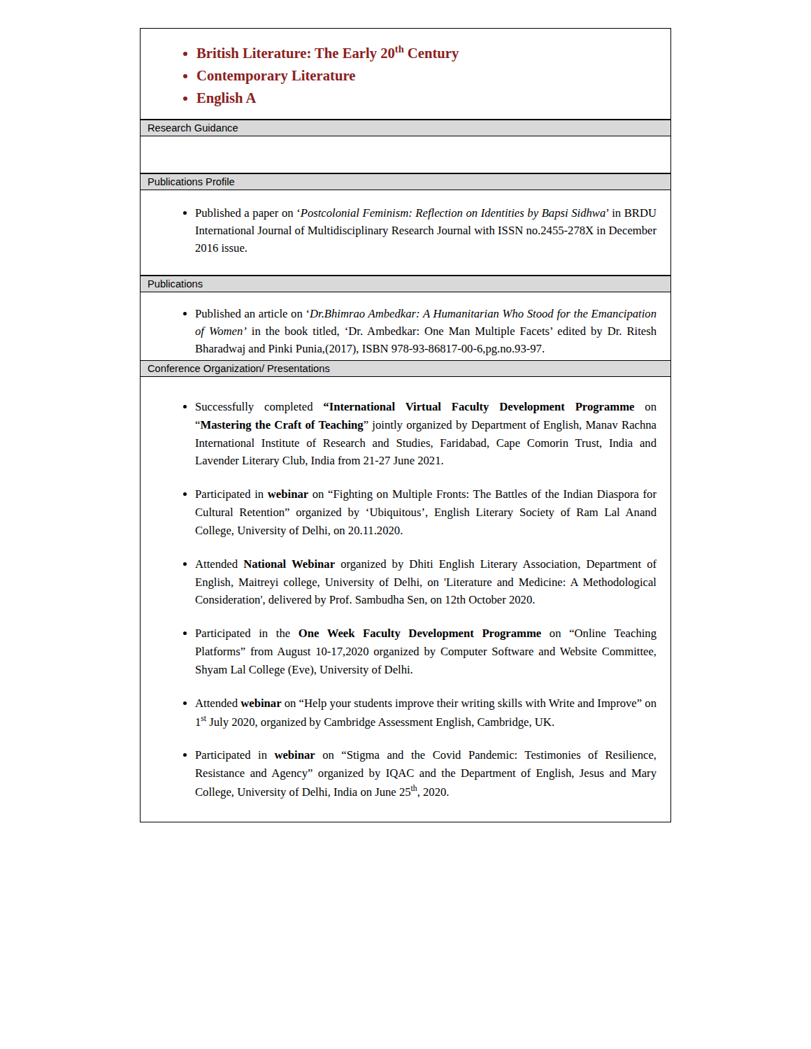British Literature: The Early 20th Century
Contemporary Literature
English A
Research Guidance
Publications Profile
Published a paper on ‘Postcolonial Feminism: Reflection on Identities by Bapsi Sidhwa’ in BRDU International Journal of Multidisciplinary Research Journal with ISSN no.2455-278X in December 2016 issue.
Publications
Published an article on ‘Dr.Bhimrao Ambedkar: A Humanitarian Who Stood for the Emancipation of Women’ in the book titled, ‘Dr. Ambedkar: One Man Multiple Facets’ edited by Dr. Ritesh Bharadwaj and Pinki Punia,(2017), ISBN 978-93-86817-00-6,pg.no.93-97.
Conference Organization/ Presentations
Successfully completed “International Virtual Faculty Development Programme on “Mastering the Craft of Teaching” jointly organized by Department of English, Manav Rachna International Institute of Research and Studies, Faridabad, Cape Comorin Trust, India and Lavender Literary Club, India from 21-27 June 2021.
Participated in webinar on “Fighting on Multiple Fronts: The Battles of the Indian Diaspora for Cultural Retention” organized by ‘Ubiquitous’, English Literary Society of Ram Lal Anand College, University of Delhi, on 20.11.2020.
Attended National Webinar organized by Dhiti English Literary Association, Department of English, Maitreyi college, University of Delhi, on 'Literature and Medicine: A Methodological Consideration', delivered by Prof. Sambudha Sen, on 12th October 2020.
Participated in the One Week Faculty Development Programme on “Online Teaching Platforms” from August 10-17,2020 organized by Computer Software and Website Committee, Shyam Lal College (Eve), University of Delhi.
Attended webinar on “Help your students improve their writing skills with Write and Improve” on 1st July 2020, organized by Cambridge Assessment English, Cambridge, UK.
Participated in webinar on “Stigma and the Covid Pandemic: Testimonies of Resilience, Resistance and Agency” organized by IQAC and the Department of English, Jesus and Mary College, University of Delhi, India on June 25th, 2020.